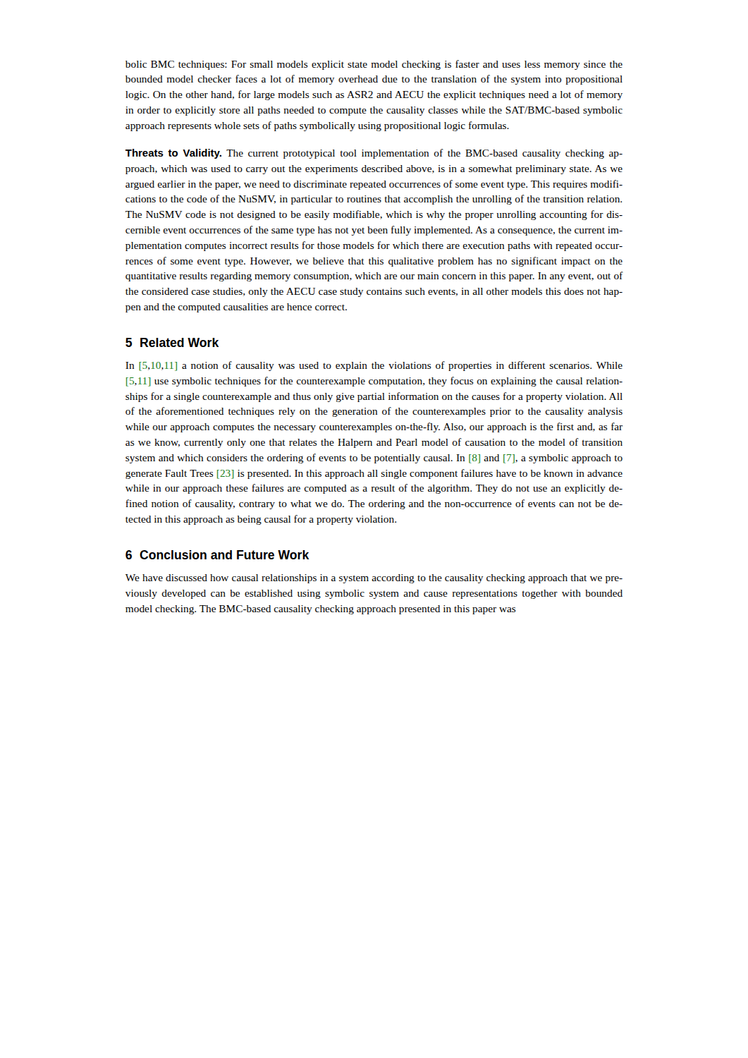bolic BMC techniques: For small models explicit state model checking is faster and uses less memory since the bounded model checker faces a lot of memory overhead due to the translation of the system into propositional logic. On the other hand, for large models such as ASR2 and AECU the explicit techniques need a lot of memory in order to explicitly store all paths needed to compute the causality classes while the SAT/BMC-based symbolic approach represents whole sets of paths symbolically using propositional logic formulas.
Threats to Validity. The current prototypical tool implementation of the BMC-based causality checking approach, which was used to carry out the experiments described above, is in a somewhat preliminary state. As we argued earlier in the paper, we need to discriminate repeated occurrences of some event type. This requires modifications to the code of the NuSMV, in particular to routines that accomplish the unrolling of the transition relation. The NuSMV code is not designed to be easily modifiable, which is why the proper unrolling accounting for discernible event occurrences of the same type has not yet been fully implemented. As a consequence, the current implementation computes incorrect results for those models for which there are execution paths with repeated occurrences of some event type. However, we believe that this qualitative problem has no significant impact on the quantitative results regarding memory consumption, which are our main concern in this paper. In any event, out of the considered case studies, only the AECU case study contains such events, in all other models this does not happen and the computed causalities are hence correct.
5 Related Work
In [5,10,11] a notion of causality was used to explain the violations of properties in different scenarios. While [5,11] use symbolic techniques for the counterexample computation, they focus on explaining the causal relationships for a single counterexample and thus only give partial information on the causes for a property violation. All of the aforementioned techniques rely on the generation of the counterexamples prior to the causality analysis while our approach computes the necessary counterexamples on-the-fly. Also, our approach is the first and, as far as we know, currently only one that relates the Halpern and Pearl model of causation to the model of transition system and which considers the ordering of events to be potentially causal. In [8] and [7], a symbolic approach to generate Fault Trees [23] is presented. In this approach all single component failures have to be known in advance while in our approach these failures are computed as a result of the algorithm. They do not use an explicitly defined notion of causality, contrary to what we do. The ordering and the non-occurrence of events can not be detected in this approach as being causal for a property violation.
6 Conclusion and Future Work
We have discussed how causal relationships in a system according to the causality checking approach that we previously developed can be established using symbolic system and cause representations together with bounded model checking. The BMC-based causality checking approach presented in this paper was